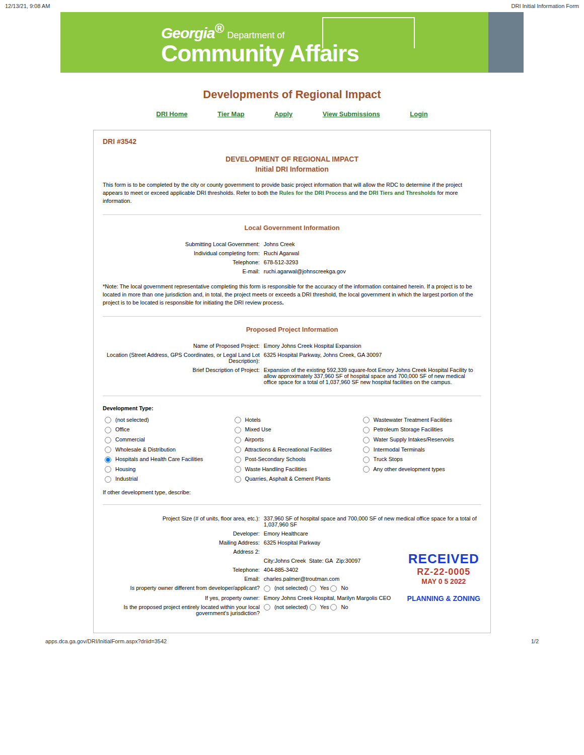12/13/21, 9:08 AM DRI Initial Information Form
Georgia® Department of
Community Affairs
Developments of Regional Impact
DRI Home Tier Map Apply View Submissions Login
DRI #3542
DEVELOPMENT OF REGIONAL IMPACT
Initial DRI Information
This form is to be completed by the city or county government to provide basic project information that will allow the RDC to determine if the project appears to meet or exceed applicable DRI thresholds. Refer to both the Rules for the DRI Process and the DRI Tiers and Thresholds for more information.
Local Government Information
| Submitting Local Government: | Johns Creek |
| Individual completing form: | Ruchi Agarwal |
| Telephone: | 678-512-3293 |
| E-mail: | ruchi.agarwal@johnscreekga.gov |
*Note: The local government representative completing this form is responsible for the accuracy of the information contained herein. If a project is to be located in more than one jurisdiction and, in total, the project meets or exceeds a DRI threshold, the local government in which the largest portion of the project is to be located is responsible for initiating the DRI review process.
Proposed Project Information
| Name of Proposed Project: | Emory Johns Creek Hospital Expansion |
| Location (Street Address, GPS Coordinates, or Legal Land Lot Description): | 6325 Hospital Parkway, Johns Creek, GA 30097 |
| Brief Description of Project: | Expansion of the existing 592,339 square-foot Emory Johns Creek Hospital Facility to allow approximately 337,960 SF of hospital space and 700,000 SF of new medical office space for a total of 1,037,960 SF new hospital facilities on the campus. |
Development Type:
| (not selected) | Hotels | Wastewater Treatment Facilities |
| Office | Mixed Use | Petroleum Storage Facilities |
| Commercial | Airports | Water Supply Intakes/Reservoirs |
| Wholesale & Distribution | Attractions & Recreational Facilities | Intermodal Terminals |
| Hospitals and Health Care Facilities | Post-Secondary Schools | Truck Stops |
| Housing | Waste Handling Facilities | Any other development types |
| Industrial | Quarries, Asphalt & Cement Plants | |
If other development type, describe:
| Project Size (# of units, floor area, etc.): | 337,960 SF of hospital space and 700,000 SF of new medical office space for a total of 1,037,960 SF |
| Developer: | Emory Healthcare |
| Mailing Address: | 6325 Hospital Parkway |
| Address 2: | |
| | City:Johns Creek State: GA Zip:30097 |
| Telephone: | 404-885-3402 |
| Email: | charles.palmer@troutman.com |
| Is property owner different from developer/applicant? | (not selected) Yes No |
| If yes, property owner: | Emory Johns Creek Hospital, Marilyn Margolis CEO |
| Is the proposed project entirely located within your local government's jurisdiction? | (not selected) Yes No |
RECEIVED
RZ-22-0005
MAY 0 5 2022
PLANNING & ZONING
apps.dca.ga.gov/DRI/InitialForm.aspx?driid=3542 1/2